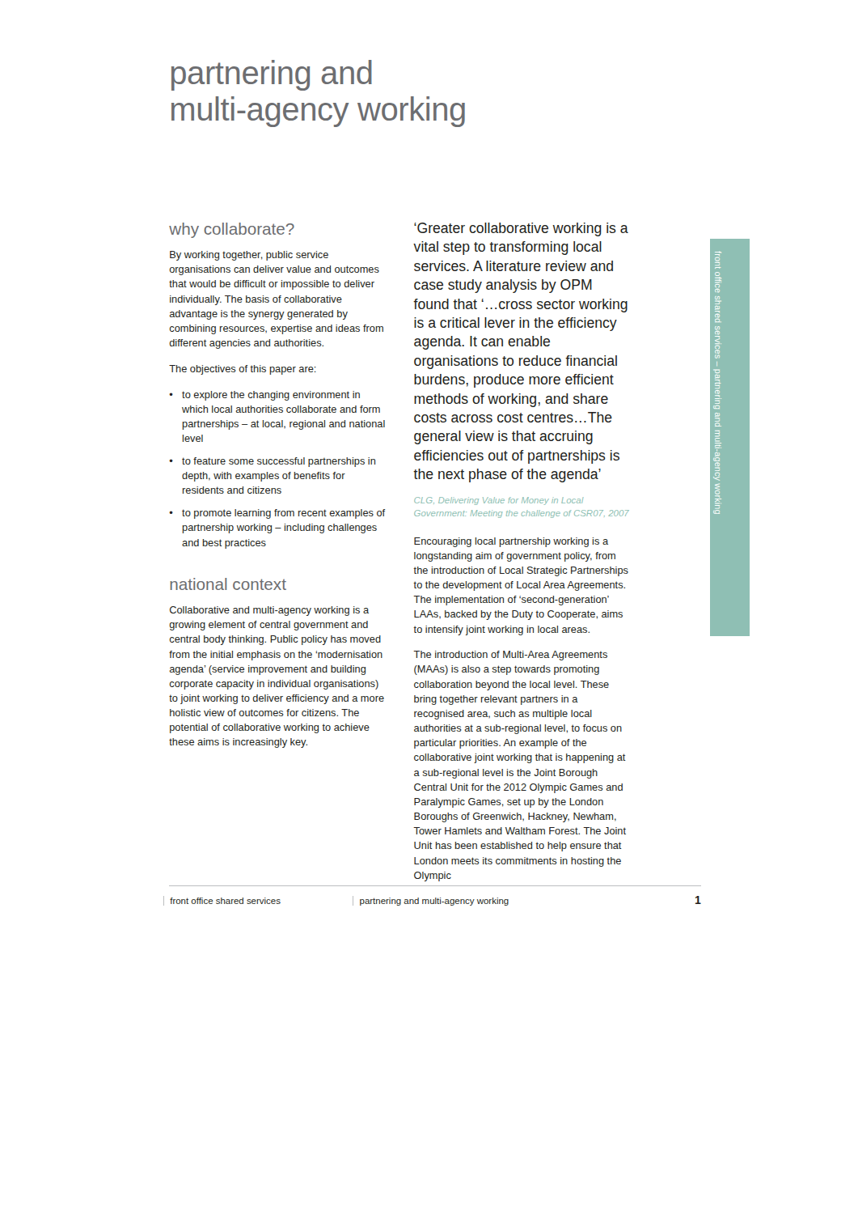front office shared services – partnering and multi-agency working
partnering and
multi-agency working
why collaborate?
By working together, public service organisations can deliver value and outcomes that would be difficult or impossible to deliver individually. The basis of collaborative advantage is the synergy generated by combining resources, expertise and ideas from different agencies and authorities.
The objectives of this paper are:
to explore the changing environment in which local authorities collaborate and form partnerships – at local, regional and national level
to feature some successful partnerships in depth, with examples of benefits for residents and citizens
to promote learning from recent examples of partnership working – including challenges and best practices
national context
Collaborative and multi-agency working is a growing element of central government and central body thinking. Public policy has moved from the initial emphasis on the ‘modernisation agenda’ (service improvement and building corporate capacity in individual organisations) to joint working to deliver efficiency and a more holistic view of outcomes for citizens. The potential of collaborative working to achieve these aims is increasingly key.
‘Greater collaborative working is a vital step to transforming local services. A literature review and case study analysis by OPM found that ‘…cross sector working is a critical lever in the efficiency agenda. It can enable organisations to reduce financial burdens, produce more efficient methods of working, and share costs across cost centres…The general view is that accruing efficiencies out of partnerships is the next phase of the agenda’
CLG, Delivering Value for Money in Local Government: Meeting the challenge of CSR07, 2007
Encouraging local partnership working is a longstanding aim of government policy, from the introduction of Local Strategic Partnerships to the development of Local Area Agreements. The implementation of ‘second-generation’ LAAs, backed by the Duty to Cooperate, aims to intensify joint working in local areas.
The introduction of Multi-Area Agreements (MAAs) is also a step towards promoting collaboration beyond the local level. These bring together relevant partners in a recognised area, such as multiple local authorities at a sub-regional level, to focus on particular priorities. An example of the collaborative joint working that is happening at a sub-regional level is the Joint Borough Central Unit for the 2012 Olympic Games and Paralympic Games, set up by the London Boroughs of Greenwich, Hackney, Newham, Tower Hamlets and Waltham Forest. The Joint Unit has been established to help ensure that London meets its commitments in hosting the Olympic
front office shared services
partnering and multi-agency working
1